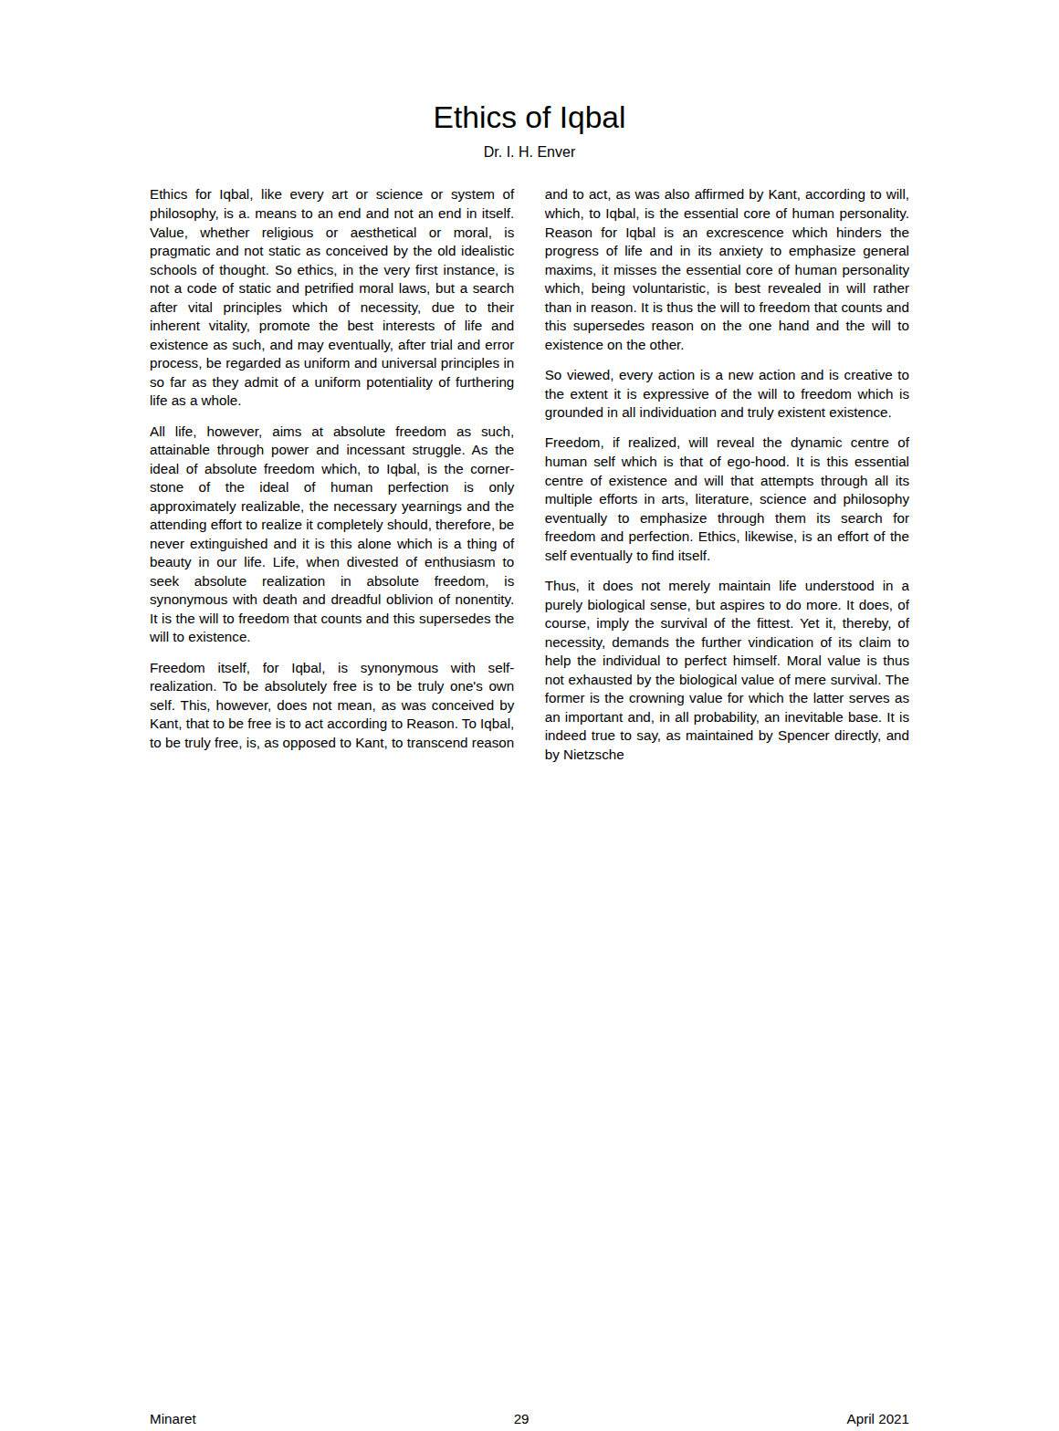Ethics of Iqbal
Dr. I. H. Enver
Ethics for Iqbal, like every art or science or system of philosophy, is a. means to an end and not an end in itself. Value, whether religious or aesthetical or moral, is pragmatic and not static as conceived by the old idealistic schools of thought. So ethics, in the very first instance, is not a code of static and petrified moral laws, but a search after vital principles which of necessity, due to their inherent vitality, promote the best interests of life and existence as such, and may eventually, after trial and error process, be regarded as uniform and universal principles in so far as they admit of a uniform potentiality of furthering life as a whole.
All life, however, aims at absolute freedom as such, attainable through power and incessant struggle. As the ideal of absolute freedom which, to Iqbal, is the corner-stone of the ideal of human perfection is only approximately realizable, the necessary yearnings and the attending effort to realize it completely should, therefore, be never extinguished and it is this alone which is a thing of beauty in our life. Life, when divested of enthusiasm to seek absolute realization in absolute freedom, is synonymous with death and dreadful oblivion of nonentity. It is the will to freedom that counts and this supersedes the will to existence.
Freedom itself, for Iqbal, is synonymous with self-realization. To be absolutely free is to be truly one's own self. This, however, does not mean, as was conceived by Kant, that to be free is to act according to Reason. To Iqbal, to be truly free, is, as opposed to Kant, to transcend reason and to act, as was also affirmed by Kant, according to will, which, to Iqbal, is the essential core of human personality. Reason for Iqbal is an excrescence which hinders the progress of life and in its anxiety to emphasize general maxims, it misses the essential core of human personality which, being voluntaristic, is best revealed in will rather than in reason. It is thus the will to freedom that counts and this supersedes reason on the one hand and the will to existence on the other.
So viewed, every action is a new action and is creative to the extent it is expressive of the will to freedom which is grounded in all individuation and truly existent existence.
Freedom, if realized, will reveal the dynamic centre of human self which is that of ego-hood. It is this essential centre of existence and will that attempts through all its multiple efforts in arts, literature, science and philosophy eventually to emphasize through them its search for freedom and perfection. Ethics, likewise, is an effort of the self eventually to find itself.
Thus, it does not merely maintain life understood in a purely biological sense, but aspires to do more. It does, of course, imply the survival of the fittest. Yet it, thereby, of necessity, demands the further vindication of its claim to help the individual to perfect himself. Moral value is thus not exhausted by the biological value of mere survival. The former is the crowning value for which the latter serves as an important and, in all probability, an inevitable base. It is indeed true to say, as maintained by Spencer directly, and by Nietzsche
Minaret
29
April 2021